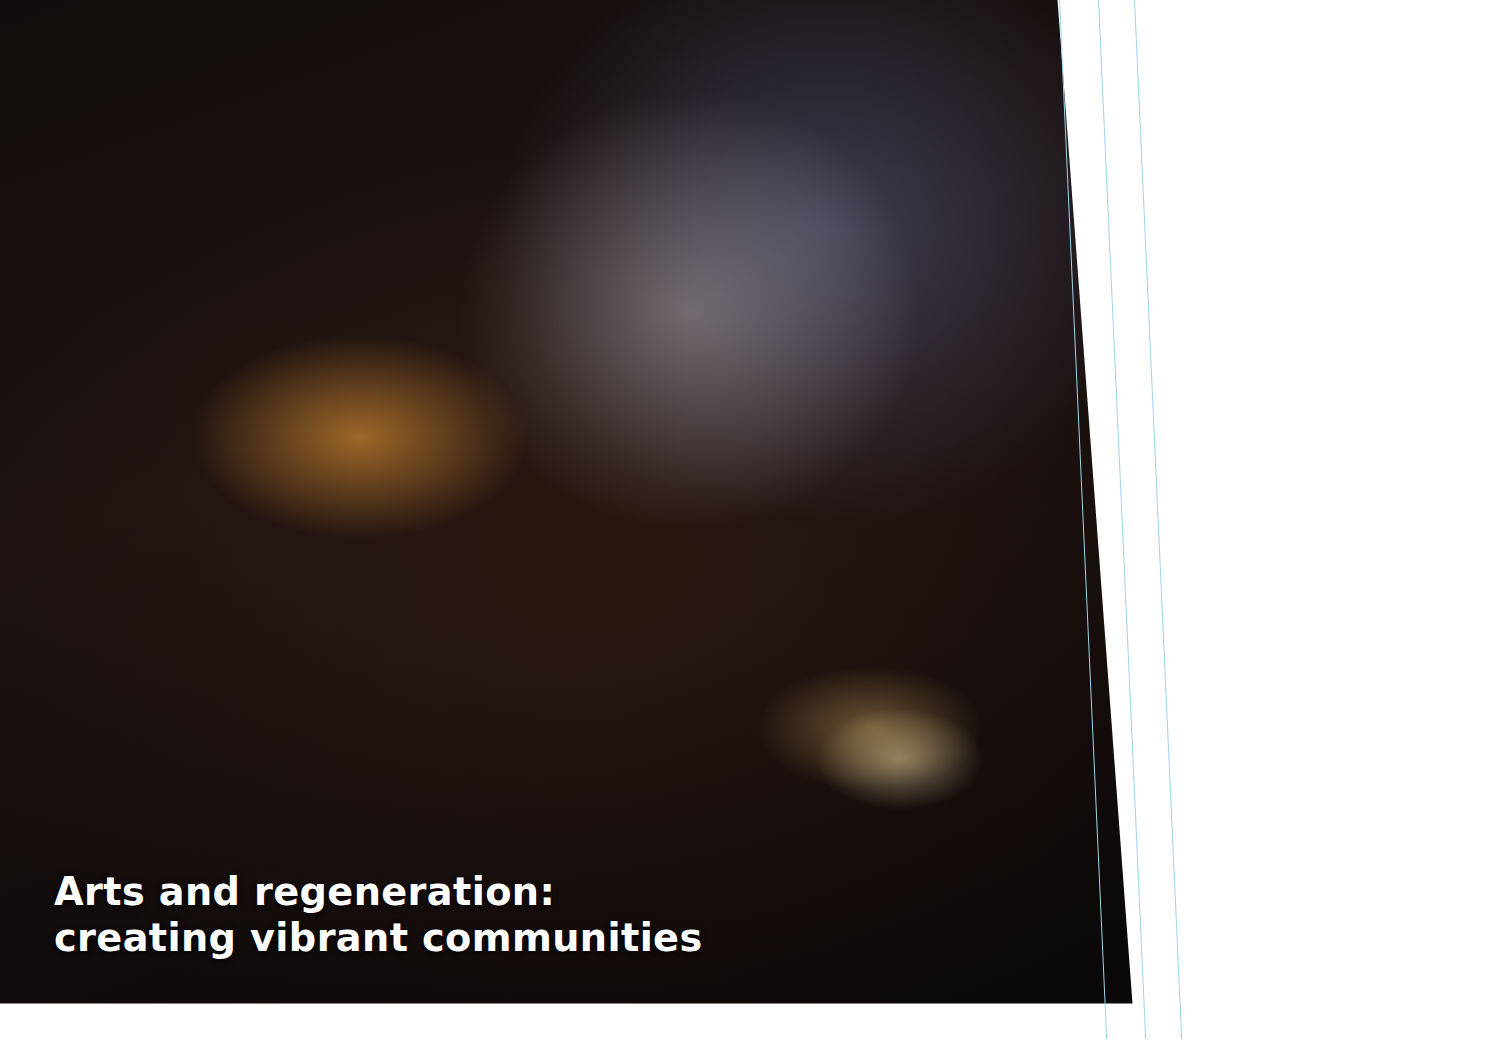Arts and regeneration:
creating vibrant communities